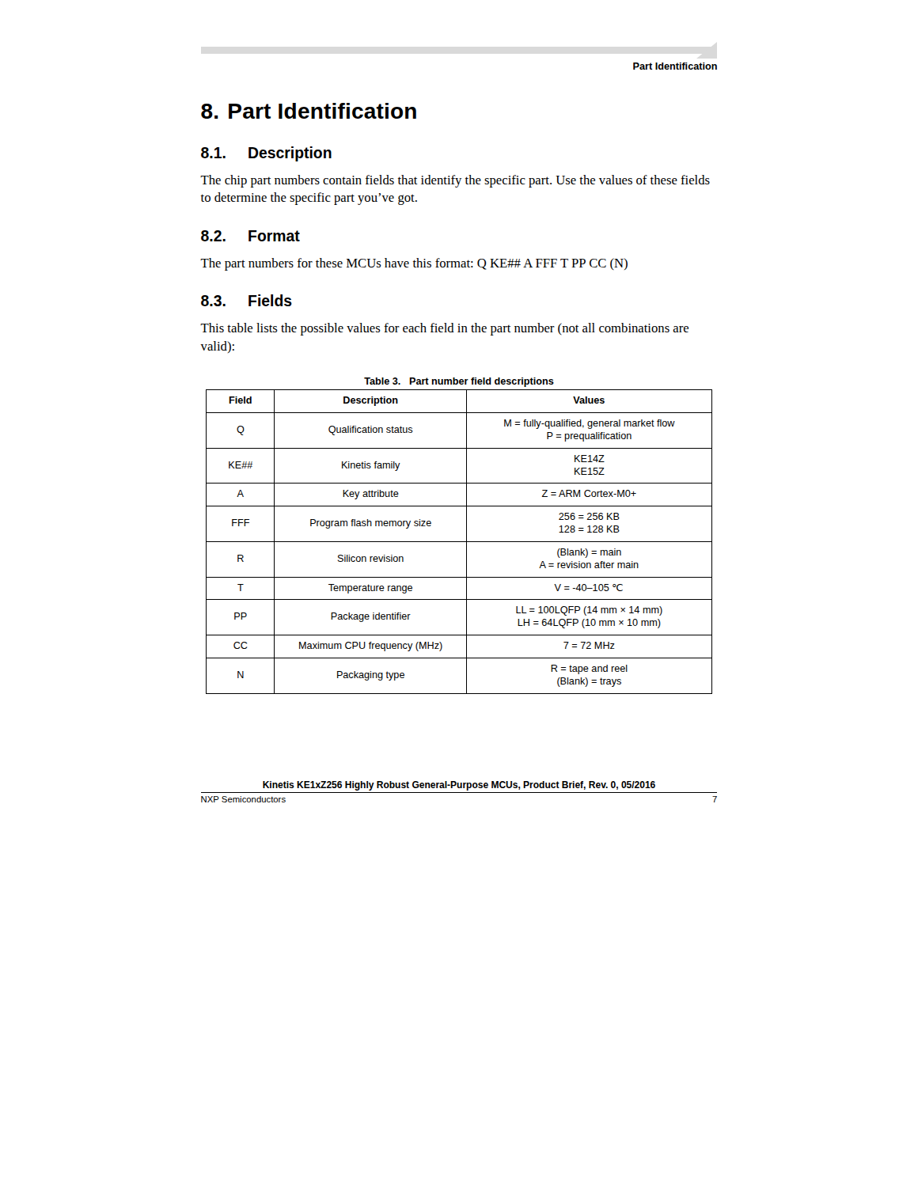Part Identification
8. Part Identification
8.1. Description
The chip part numbers contain fields that identify the specific part. Use the values of these fields to determine the specific part you’ve got.
8.2. Format
The part numbers for these MCUs have this format: Q KE## A FFF T PP CC (N)
8.3. Fields
This table lists the possible values for each field in the part number (not all combinations are valid):
Table 3. Part number field descriptions
| Field | Description | Values |
| --- | --- | --- |
| Q | Qualification status | M = fully-qualified, general market flow P = prequalification |
| KE## | Kinetis family | KE14Z KE15Z |
| A | Key attribute | Z = ARM Cortex-M0+ |
| FFF | Program flash memory size | 256 = 256 KB 128 = 128 KB |
| R | Silicon revision | (Blank) = main A = revision after main |
| T | Temperature range | V = -40–105 ℃ |
| PP | Package identifier | LL = 100LQFP (14 mm × 14 mm) LH = 64LQFP (10 mm × 10 mm) |
| CC | Maximum CPU frequency (MHz) | 7 = 72 MHz |
| N | Packaging type | R = tape and reel (Blank) = trays |
Kinetis KE1xZ256 Highly Robust General-Purpose MCUs, Product Brief, Rev. 0, 05/2016
NXP Semiconductors 7